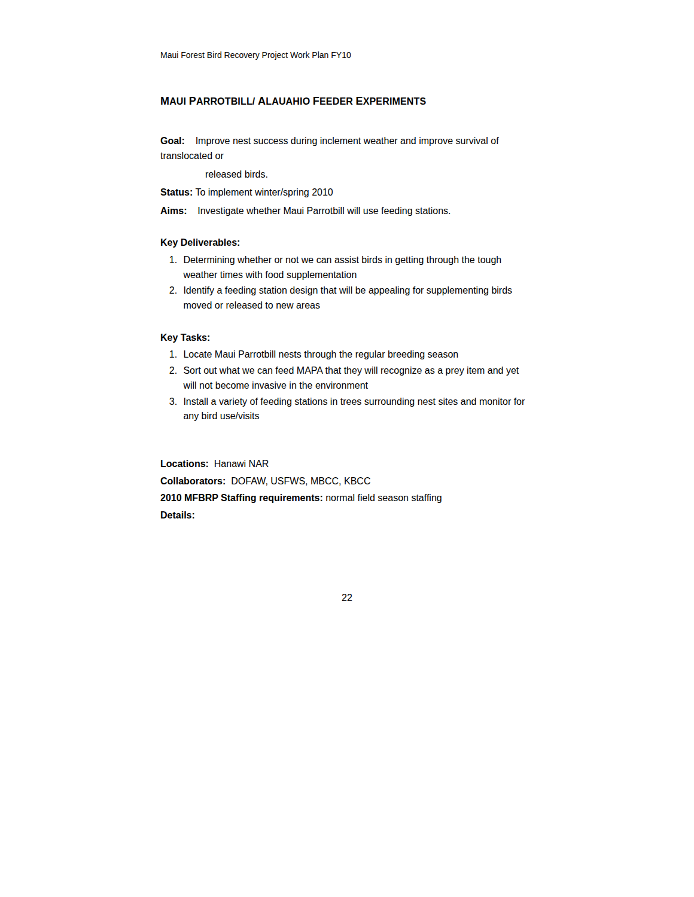Maui Forest Bird Recovery Project Work Plan FY10
MAUI PARROTBILL/ ALAUAHIO FEEDER EXPERIMENTS
Goal: Improve nest success during inclement weather and improve survival of translocated or
released birds.
Status: To implement winter/spring 2010
Aims: Investigate whether Maui Parrotbill will use feeding stations.
Key Deliverables:
Determining whether or not we can assist birds in getting through the tough weather times with food supplementation
Identify a feeding station design that will be appealing for supplementing birds moved or released to new areas
Key Tasks:
Locate Maui Parrotbill nests through the regular breeding season
Sort out what we can feed MAPA that they will recognize as a prey item and yet will not become invasive in the environment
Install a variety of feeding stations in trees surrounding nest sites and monitor for any bird use/visits
Locations: Hanawi NAR
Collaborators: DOFAW, USFWS, MBCC, KBCC
2010 MFBRP Staffing requirements: normal field season staffing
Details:
22